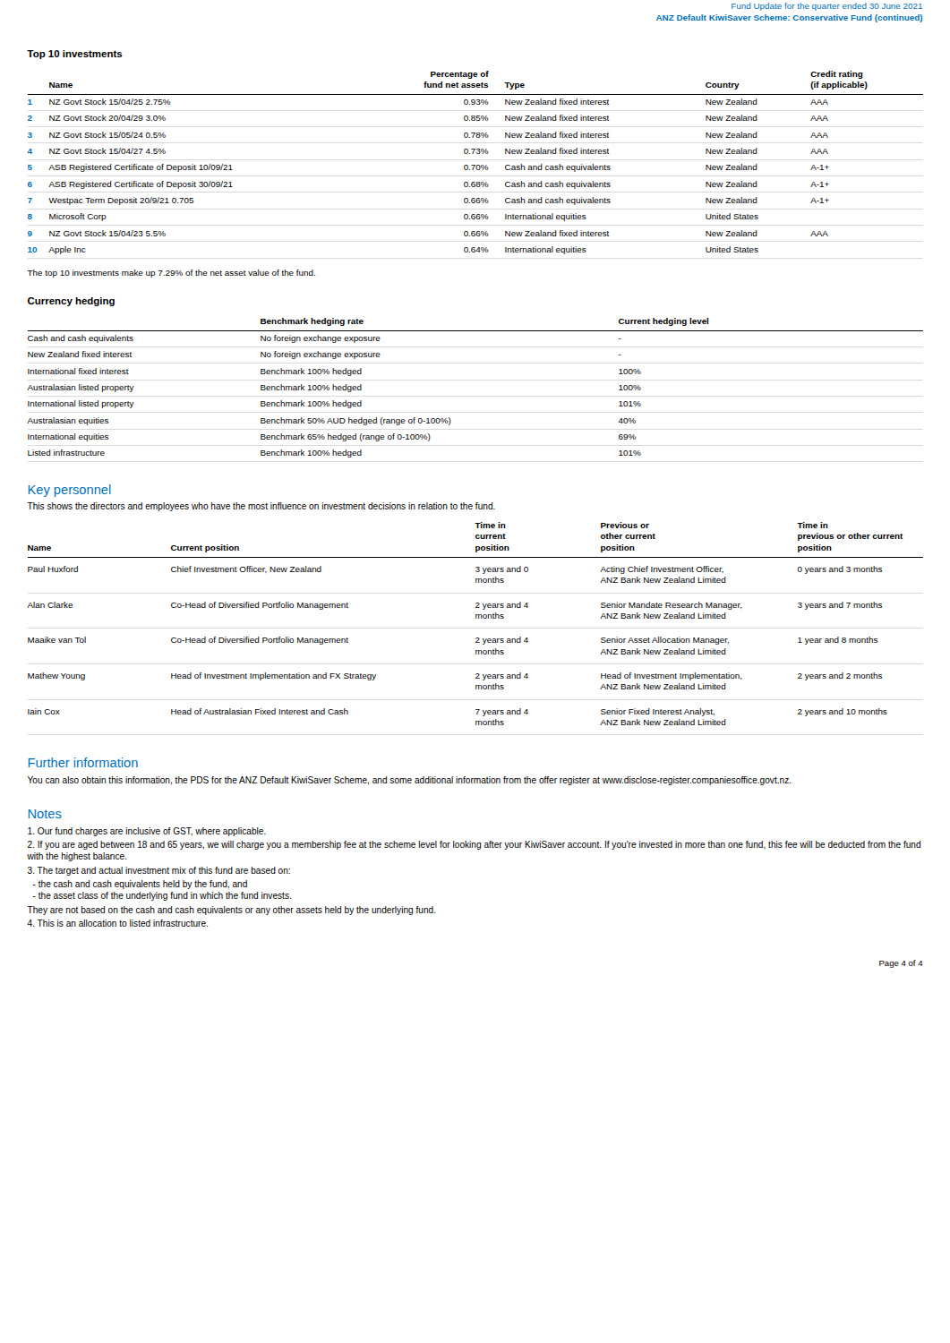Fund Update for the quarter ended 30 June 2021
ANZ Default KiwiSaver Scheme: Conservative Fund (continued)
Top 10 investments
| | Name | Percentage of fund net assets | Type | Country | Credit rating (if applicable) |
| --- | --- | --- | --- | --- | --- |
| 1 | NZ Govt Stock 15/04/25 2.75% | 0.93% | New Zealand fixed interest | New Zealand | AAA |
| 2 | NZ Govt Stock 20/04/29 3.0% | 0.85% | New Zealand fixed interest | New Zealand | AAA |
| 3 | NZ Govt Stock 15/05/24 0.5% | 0.78% | New Zealand fixed interest | New Zealand | AAA |
| 4 | NZ Govt Stock 15/04/27 4.5% | 0.73% | New Zealand fixed interest | New Zealand | AAA |
| 5 | ASB Registered Certificate of Deposit 10/09/21 | 0.70% | Cash and cash equivalents | New Zealand | A-1+ |
| 6 | ASB Registered Certificate of Deposit 30/09/21 | 0.68% | Cash and cash equivalents | New Zealand | A-1+ |
| 7 | Westpac Term Deposit 20/9/21 0.705 | 0.66% | Cash and cash equivalents | New Zealand | A-1+ |
| 8 | Microsoft Corp | 0.66% | International equities | United States | |
| 9 | NZ Govt Stock 15/04/23 5.5% | 0.66% | New Zealand fixed interest | New Zealand | AAA |
| 10 | Apple Inc | 0.64% | International equities | United States | |
The top 10 investments make up 7.29% of the net asset value of the fund.
Currency hedging
| | Benchmark hedging rate | Current hedging level |
| --- | --- | --- |
| Cash and cash equivalents | No foreign exchange exposure | - |
| New Zealand fixed interest | No foreign exchange exposure | - |
| International fixed interest | Benchmark 100% hedged | 100% |
| Australasian listed property | Benchmark 100% hedged | 100% |
| International listed property | Benchmark 100% hedged | 101% |
| Australasian equities | Benchmark 50% AUD hedged (range of 0-100%) | 40% |
| International equities | Benchmark 65% hedged (range of 0-100%) | 69% |
| Listed infrastructure | Benchmark 100% hedged | 101% |
Key personnel
This shows the directors and employees who have the most influence on investment decisions in relation to the fund.
| Name | Current position | Time in current position | Previous or other current position | Time in previous or other current position |
| --- | --- | --- | --- | --- |
| Paul Huxford | Chief Investment Officer, New Zealand | 3 years and 0 months | Acting Chief Investment Officer, ANZ Bank New Zealand Limited | 0 years and 3 months |
| Alan Clarke | Co-Head of Diversified Portfolio Management | 2 years and 4 months | Senior Mandate Research Manager, ANZ Bank New Zealand Limited | 3 years and 7 months |
| Maaike van Tol | Co-Head of Diversified Portfolio Management | 2 years and 4 months | Senior Asset Allocation Manager, ANZ Bank New Zealand Limited | 1 year and 8 months |
| Mathew Young | Head of Investment Implementation and FX Strategy | 2 years and 4 months | Head of Investment Implementation, ANZ Bank New Zealand Limited | 2 years and 2 months |
| Iain Cox | Head of Australasian Fixed Interest and Cash | 7 years and 4 months | Senior Fixed Interest Analyst, ANZ Bank New Zealand Limited | 2 years and 10 months |
Further information
You can also obtain this information, the PDS for the ANZ Default KiwiSaver Scheme, and some additional information from the offer register at www.disclose-register.companiesoffice.govt.nz.
Notes
1. Our fund charges are inclusive of GST, where applicable.
2. If you are aged between 18 and 65 years, we will charge you a membership fee at the scheme level for looking after your KiwiSaver account. If you're invested in more than one fund, this fee will be deducted from the fund with the highest balance.
3. The target and actual investment mix of this fund are based on:
- the cash and cash equivalents held by the fund, and
- the asset class of the underlying fund in which the fund invests.
They are not based on the cash and cash equivalents or any other assets held by the underlying fund.
4. This is an allocation to listed infrastructure.
Page 4 of 4